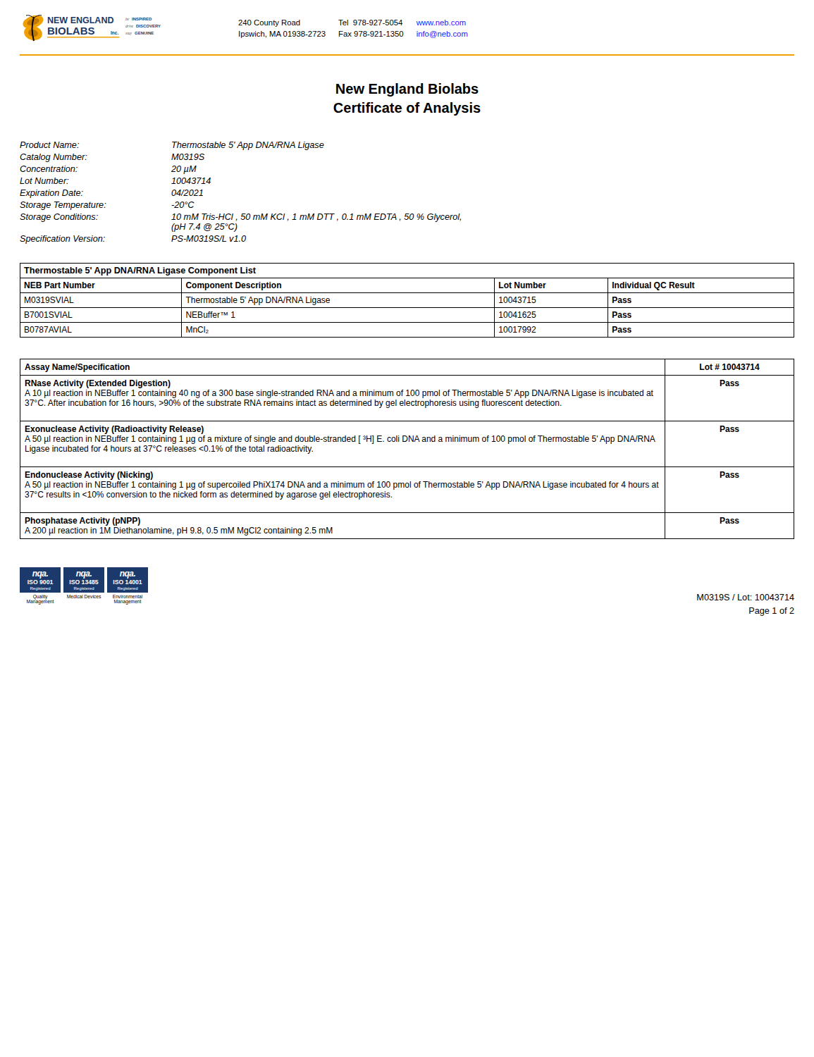NEW ENGLAND BIOLABS Inc. be INSPIRED drive DISCOVERY stay GENUINE
240 County Road
Ipswich, MA 01938-2723
Tel 978-927-5054
Fax 978-921-1350
www.neb.com
info@neb.com
New England Biolabs
Certificate of Analysis
| Product Name: | Thermostable 5' App DNA/RNA Ligase |
| Catalog Number: | M0319S |
| Concentration: | 20 µM |
| Lot Number: | 10043714 |
| Expiration Date: | 04/2021 |
| Storage Temperature: | -20°C |
| Storage Conditions: | 10 mM Tris-HCl , 50 mM KCl , 1 mM DTT , 0.1 mM EDTA , 50 % Glycerol, (pH 7.4 @ 25°C) |
| Specification Version: | PS-M0319S/L v1.0 |
| Thermostable 5' App DNA/RNA Ligase Component List |
| --- |
| NEB Part Number | Component Description | Lot Number | Individual QC Result |
| M0319SVIAL | Thermostable 5' App DNA/RNA Ligase | 10043715 | Pass |
| B7001SVIAL | NEBuffer™ 1 | 10041625 | Pass |
| B0787AVIAL | MnCl₂ | 10017992 | Pass |
| Assay Name/Specification | Lot # 10043714 |
| --- | --- |
| RNase Activity (Extended Digestion) A 10 µl reaction in NEBuffer 1 containing 40 ng of a 300 base single-stranded RNA and a minimum of 100 pmol of Thermostable 5' App DNA/RNA Ligase is incubated at 37°C. After incubation for 16 hours, >90% of the substrate RNA remains intact as determined by gel electrophoresis using fluorescent detection. | Pass |
| Exonuclease Activity (Radioactivity Release) A 50 µl reaction in NEBuffer 1 containing 1 µg of a mixture of single and double-stranded [ ³H] E. coli DNA and a minimum of 100 pmol of Thermostable 5' App DNA/RNA Ligase incubated for 4 hours at 37°C releases <0.1% of the total radioactivity. | Pass |
| Endonuclease Activity (Nicking) A 50 µl reaction in NEBuffer 1 containing 1 µg of supercoiled PhiX174 DNA and a minimum of 100 pmol of Thermostable 5' App DNA/RNA Ligase incubated for 4 hours at 37°C results in <10% conversion to the nicked form as determined by agarose gel electrophoresis. | Pass |
| Phosphatase Activity (pNPP) A 200 µl reaction in 1M Diethanolamine, pH 9.8, 0.5 mM MgCl2 containing 2.5 mM | Pass |
nqa.
ISO 9001
Registered
Quality
Management
nqa.
ISO 13485
Registered
Medical Devices
nqa.
ISO 14001
Registered
Environmental
Management
M0319S / Lot: 10043714
Page 1 of 2